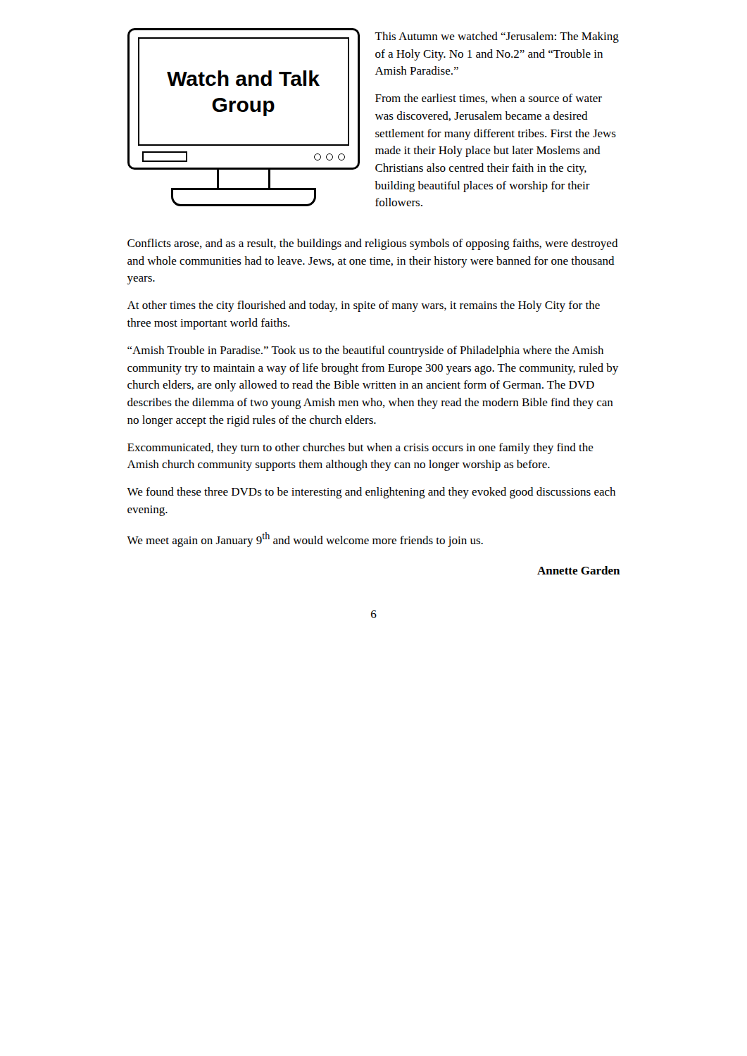Watch and Talk Group
This Autumn we watched “Jerusalem: The Making of a Holy City. No 1 and No.2” and “Trouble in Amish Paradise.”
From the earliest times, when a source of water was discovered, Jerusalem became a desired settlement for many different tribes. First the Jews made it their Holy place but later Moslems and Christians also centred their faith in the city, building beautiful places of worship for their followers.
Conflicts arose, and as a result, the buildings and religious symbols of opposing faiths, were destroyed and whole communities had to leave. Jews, at one time, in their history were banned for one thousand years.
At other times the city flourished and today, in spite of many wars, it remains the Holy City for the three most important world faiths.
“Amish Trouble in Paradise.” Took us to the beautiful countryside of Philadelphia where the Amish community try to maintain a way of life brought from Europe 300 years ago. The community, ruled by church elders, are only allowed to read the Bible written in an ancient form of German. The DVD describes the dilemma of two young Amish men who, when they read the modern Bible find they can no longer accept the rigid rules of the church elders.
Excommunicated, they turn to other churches but when a crisis occurs in one family they find the Amish church community supports them although they can no longer worship as before.
We found these three DVDs to be interesting and enlightening and they evoked good discussions each evening.
We meet again on January 9th and would welcome more friends to join us.
Annette Garden
6